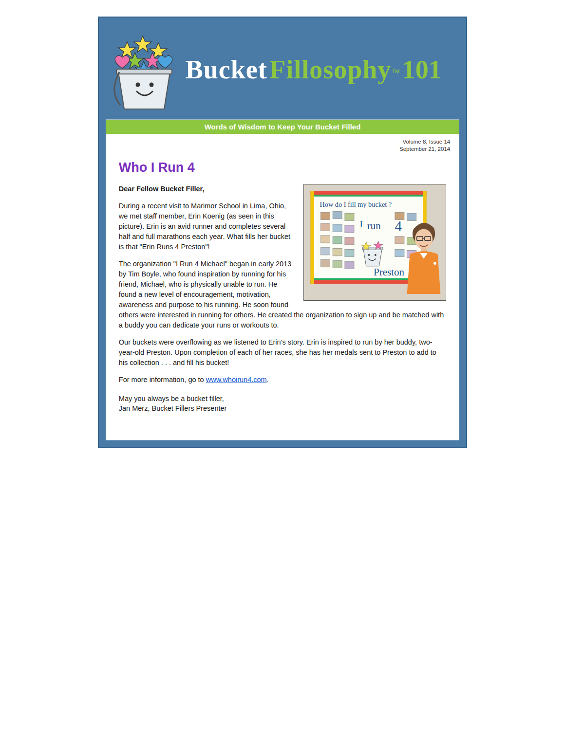Bucket Fillosophy™ 101
Words of Wisdom to Keep Your Bucket Filled
Volume 8, Issue 14
September 21, 2014
Who I Run 4
How do I fill my bucket ? I run 4 Preston
Dear Fellow Bucket Filler,
During a recent visit to Marimor School in Lima, Ohio, we met staff member, Erin Koenig (as seen in this picture). Erin is an avid runner and completes several half and full marathons each year. What fills her bucket is that "Erin Runs 4 Preston"!
The organization "I Run 4 Michael" began in early 2013 by Tim Boyle, who found inspiration by running for his friend, Michael, who is physically unable to run. He found a new level of encouragement, motivation, awareness and purpose to his running. He soon found others were interested in running for others. He created the organization to sign up and be matched with a buddy you can dedicate your runs or workouts to.
Our buckets were overflowing as we listened to Erin's story. Erin is inspired to run by her buddy, two-year-old Preston. Upon completion of each of her races, she has her medals sent to Preston to add to his collection . . . and fill his bucket!
For more information, go to www.whoirun4.com.
May you always be a bucket filler,
Jan Merz, Bucket Fillers Presenter